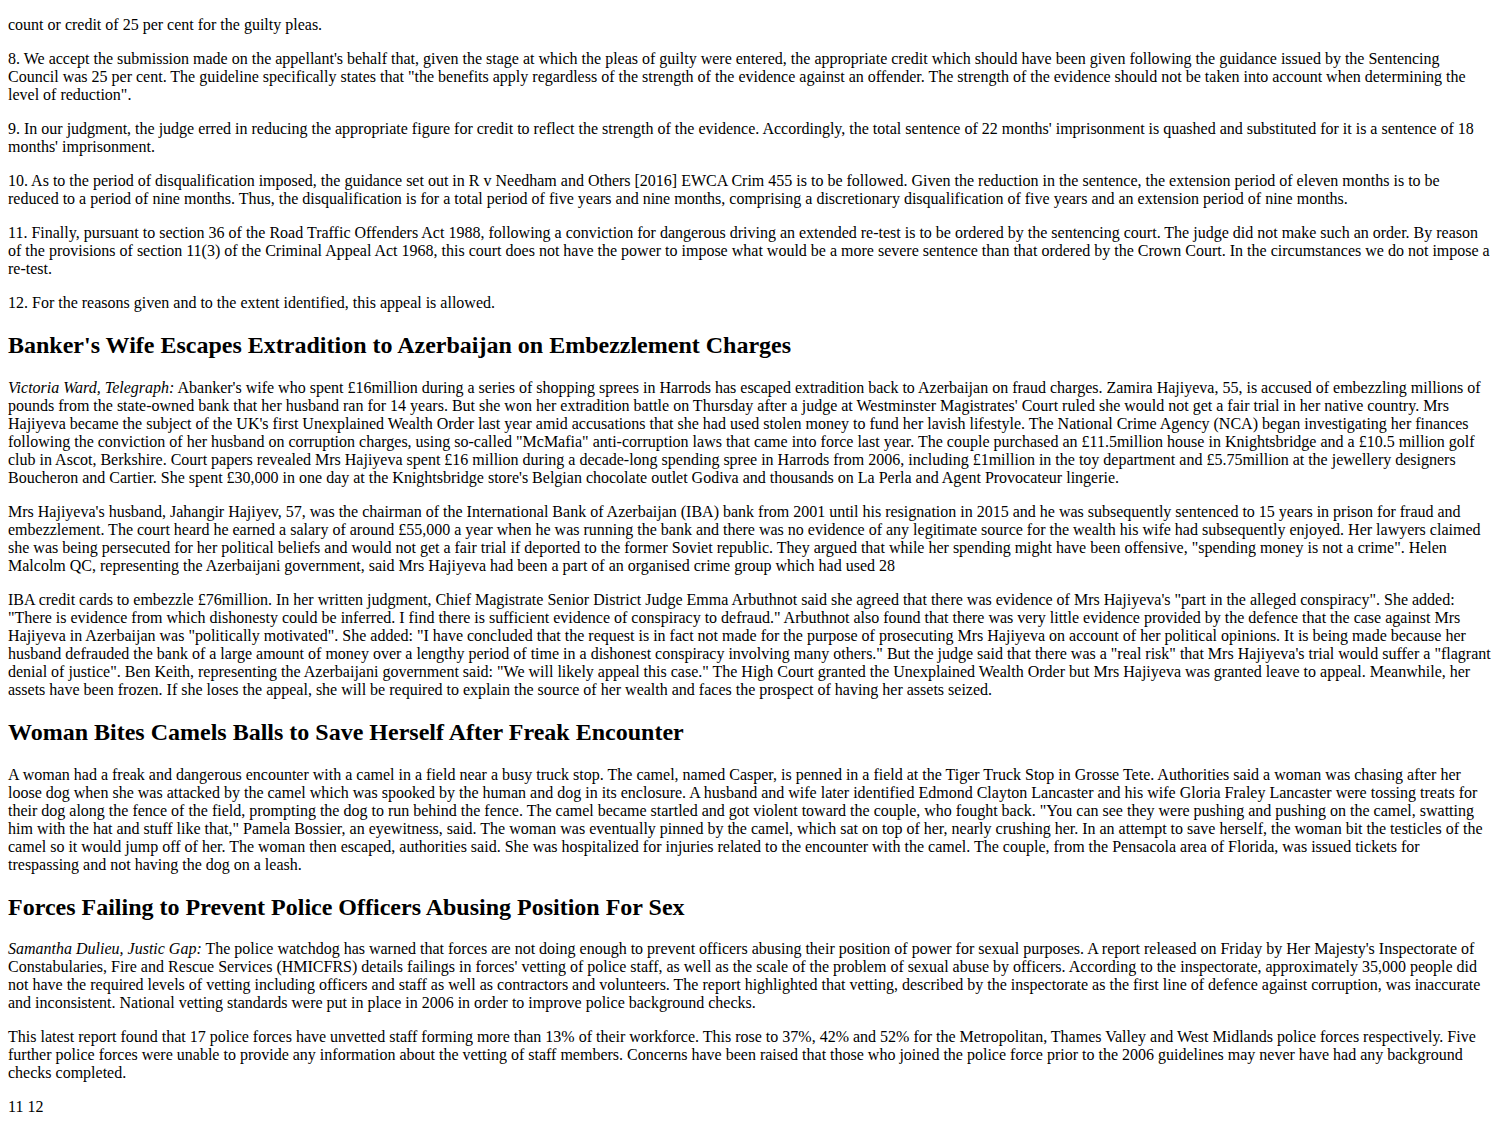count or credit of 25 per cent for the guilty pleas.
8. We accept the submission made on the appellant's behalf that, given the stage at which the pleas of guilty were entered, the appropriate credit which should have been given following the guidance issued by the Sentencing Council was 25 per cent. The guideline specifically states that "the benefits apply regardless of the strength of the evidence against an offender. The strength of the evidence should not be taken into account when determining the level of reduction".
9. In our judgment, the judge erred in reducing the appropriate figure for credit to reflect the strength of the evidence. Accordingly, the total sentence of 22 months' imprisonment is quashed and substituted for it is a sentence of 18 months' imprisonment.
10. As to the period of disqualification imposed, the guidance set out in R v Needham and Others [2016] EWCA Crim 455 is to be followed. Given the reduction in the sentence, the extension period of eleven months is to be reduced to a period of nine months. Thus, the disqualification is for a total period of five years and nine months, comprising a discretionary disqualification of five years and an extension period of nine months.
11. Finally, pursuant to section 36 of the Road Traffic Offenders Act 1988, following a conviction for dangerous driving an extended re-test is to be ordered by the sentencing court. The judge did not make such an order. By reason of the provisions of section 11(3) of the Criminal Appeal Act 1968, this court does not have the power to impose what would be a more severe sentence than that ordered by the Crown Court. In the circumstances we do not impose a re-test.
12. For the reasons given and to the extent identified, this appeal is allowed.
Banker's Wife Escapes Extradition to Azerbaijan on Embezzlement Charges
Victoria Ward, Telegraph: Abanker's wife who spent £16million during a series of shopping sprees in Harrods has escaped extradition back to Azerbaijan on fraud charges. Zamira Hajiyeva, 55, is accused of embezzling millions of pounds from the state-owned bank that her husband ran for 14 years. But she won her extradition battle on Thursday after a judge at Westminster Magistrates' Court ruled she would not get a fair trial in her native country. Mrs Hajiyeva became the subject of the UK's first Unexplained Wealth Order last year amid accusations that she had used stolen money to fund her lavish lifestyle. The National Crime Agency (NCA) began investigating her finances following the conviction of her husband on corruption charges, using so-called "McMafia" anti-corruption laws that came into force last year. The couple purchased an £11.5million house in Knightsbridge and a £10.5 million golf club in Ascot, Berkshire. Court papers revealed Mrs Hajiyeva spent £16 million during a decade-long spending spree in Harrods from 2006, including £1million in the toy department and £5.75million at the jewellery designers Boucheron and Cartier. She spent £30,000 in one day at the Knightsbridge store's Belgian chocolate outlet Godiva and thousands on La Perla and Agent Provocateur lingerie.
Mrs Hajiyeva's husband, Jahangir Hajiyev, 57, was the chairman of the International Bank of Azerbaijan (IBA) bank from 2001 until his resignation in 2015 and he was subsequently sentenced to 15 years in prison for fraud and embezzlement. The court heard he earned a salary of around £55,000 a year when he was running the bank and there was no evidence of any legitimate source for the wealth his wife had subsequently enjoyed. Her lawyers claimed she was being persecuted for her political beliefs and would not get a fair trial if deported to the former Soviet republic. They argued that while her spending might have been offensive, "spending money is not a crime". Helen Malcolm QC, representing the Azerbaijani government, said Mrs Hajiyeva had been a part of an organised crime group which had used 28
IBA credit cards to embezzle £76million. In her written judgment, Chief Magistrate Senior District Judge Emma Arbuthnot said she agreed that there was evidence of Mrs Hajiyeva's "part in the alleged conspiracy". She added: "There is evidence from which dishonesty could be inferred. I find there is sufficient evidence of conspiracy to defraud." Arbuthnot also found that there was very little evidence provided by the defence that the case against Mrs Hajiyeva in Azerbaijan was "politically motivated". She added: "I have concluded that the request is in fact not made for the purpose of prosecuting Mrs Hajiyeva on account of her political opinions. It is being made because her husband defrauded the bank of a large amount of money over a lengthy period of time in a dishonest conspiracy involving many others." But the judge said that there was a "real risk" that Mrs Hajiyeva's trial would suffer a "flagrant denial of justice". Ben Keith, representing the Azerbaijani government said: "We will likely appeal this case." The High Court granted the Unexplained Wealth Order but Mrs Hajiyeva was granted leave to appeal. Meanwhile, her assets have been frozen. If she loses the appeal, she will be required to explain the source of her wealth and faces the prospect of having her assets seized.
Woman Bites Camels Balls to Save Herself After Freak Encounter
A woman had a freak and dangerous encounter with a camel in a field near a busy truck stop. The camel, named Casper, is penned in a field at the Tiger Truck Stop in Grosse Tete. Authorities said a woman was chasing after her loose dog when she was attacked by the camel which was spooked by the human and dog in its enclosure. A husband and wife later identified Edmond Clayton Lancaster and his wife Gloria Fraley Lancaster were tossing treats for their dog along the fence of the field, prompting the dog to run behind the fence. The camel became startled and got violent toward the couple, who fought back. "You can see they were pushing and pushing on the camel, swatting him with the hat and stuff like that," Pamela Bossier, an eyewitness, said. The woman was eventually pinned by the camel, which sat on top of her, nearly crushing her. In an attempt to save herself, the woman bit the testicles of the camel so it would jump off of her. The woman then escaped, authorities said. She was hospitalized for injuries related to the encounter with the camel. The couple, from the Pensacola area of Florida, was issued tickets for trespassing and not having the dog on a leash.
Forces Failing to Prevent Police Officers Abusing Position For Sex
Samantha Dulieu, Justic Gap: The police watchdog has warned that forces are not doing enough to prevent officers abusing their position of power for sexual purposes. A report released on Friday by Her Majesty's Inspectorate of Constabularies, Fire and Rescue Services (HMICFRS) details failings in forces' vetting of police staff, as well as the scale of the problem of sexual abuse by officers. According to the inspectorate, approximately 35,000 people did not have the required levels of vetting including officers and staff as well as contractors and volunteers. The report highlighted that vetting, described by the inspectorate as the first line of defence against corruption, was inaccurate and inconsistent. National vetting standards were put in place in 2006 in order to improve police background checks.
This latest report found that 17 police forces have unvetted staff forming more than 13% of their workforce. This rose to 37%, 42% and 52% for the Metropolitan, Thames Valley and West Midlands police forces respectively. Five further police forces were unable to provide any information about the vetting of staff members. Concerns have been raised that those who joined the police force prior to the 2006 guidelines may never have had any background checks completed.
11 12